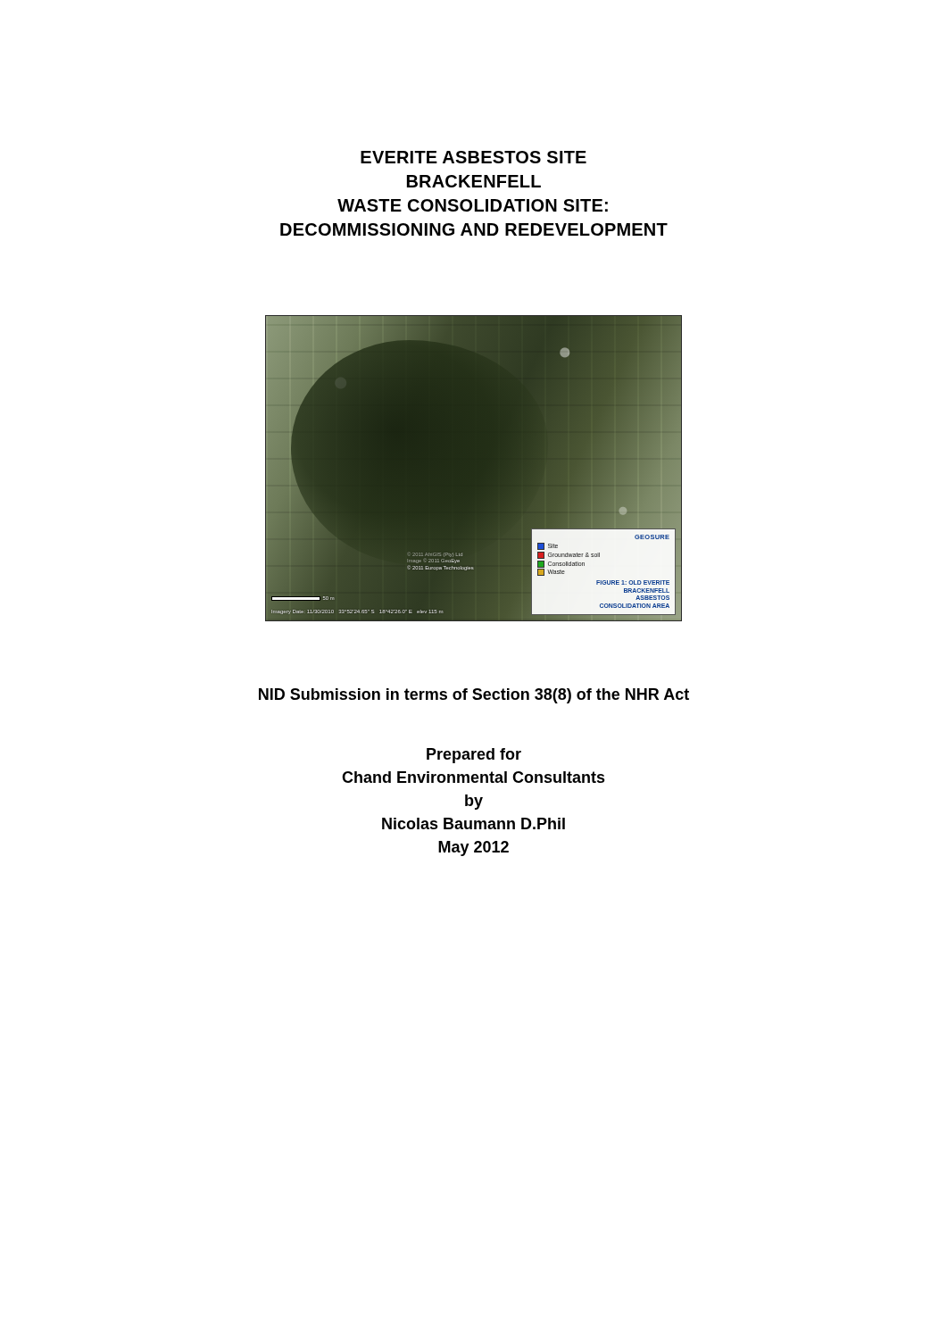Everite Asbestos Site
Brackenfell
Waste Consolidation Site:
Decommissioning and Redevelopment
© 2011 AfriGIS (Pty) Ltd
Image © 2011 GeoEye
© 2011 Europa Technologies
50 m
Imagery Date: 11/30/2010 33°52'24.65" S 18°42'26.0" E elev 115 m
GEOSURE
Site Groundwater & soil Consolidation Waste
FIGURE 1: OLD EVERITE
BRACKENFELL
ASBESTOS
CONSOLIDATION AREA
NID Submission in terms of Section 38(8) of the NHR Act
Prepared for
Chand Environmental Consultants
by
Nicolas Baumann D.Phil
May 2012